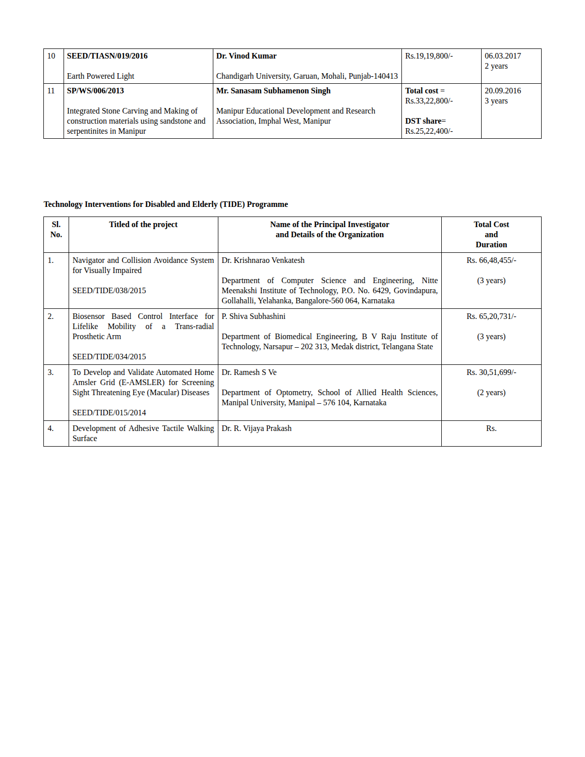| 10 | SEED/TIASN/019/2016 Earth Powered Light | Dr. Vinod Kumar Chandigarh University, Garuan, Mohali, Punjab-140413 | Rs.19,19,800/- | 06.03.2017 2 years |
| 11 | SP/WS/006/2013 Integrated Stone Carving and Making of construction materials using sandstone and serpentinites in Manipur | Mr. Sanasam Subhamenon Singh Manipur Educational Development and Research Association, Imphal West, Manipur | Total cost = Rs.33,22,800/- DST share = Rs.25,22,400/- | 20.09.2016 3 years |
Technology Interventions for Disabled and Elderly (TIDE) Programme
| Sl. No. | Titled of the project | Name of the Principal Investigator and Details of the Organization | Total Cost and Duration |
| --- | --- | --- | --- |
| 1. | Navigator and Collision Avoidance System for Visually Impaired SEED/TIDE/038/2015 | Dr. Krishnarao Venkatesh Department of Computer Science and Engineering, Nitte Meenakshi Institute of Technology, P.O. No. 6429, Govindapura, Gollahalli, Yelahanka, Bangalore-560 064, Karnataka | Rs. 66,48,455/- (3 years) |
| 2. | Biosensor Based Control Interface for Lifelike Mobility of a Trans-radial Prosthetic Arm SEED/TIDE/034/2015 | P. Shiva Subhashini Department of Biomedical Engineering, B V Raju Institute of Technology, Narsapur – 202 313, Medak district, Telangana State | Rs. 65,20,731/- (3 years) |
| 3. | To Develop and Validate Automated Home Amsler Grid (E-AMSLER) for Screening Sight Threatening Eye (Macular) Diseases SEED/TIDE/015/2014 | Dr. Ramesh S Ve Department of Optometry, School of Allied Health Sciences, Manipal University, Manipal – 576 104, Karnataka | Rs. 30,51,699/- (2 years) |
| 4. | Development of Adhesive Tactile Walking Surface | Dr. R. Vijaya Prakash | Rs. |